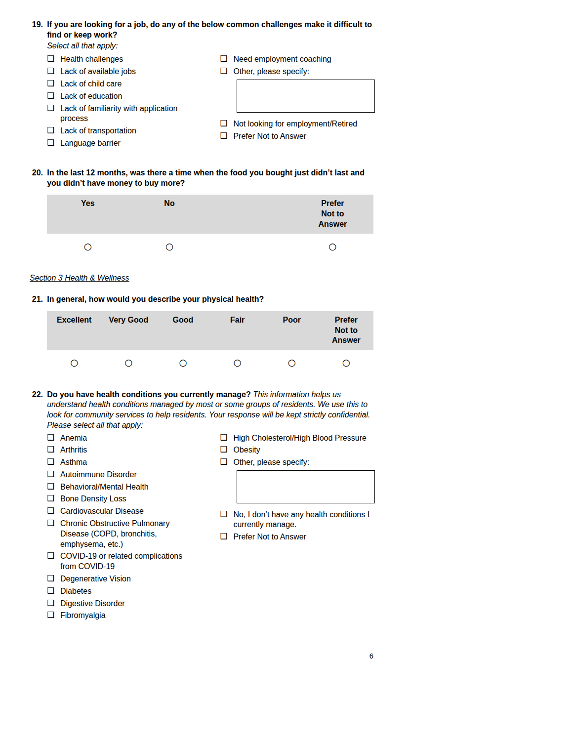If you are looking for a job, do any of the below common challenges make it difficult to find or keep work?
Select all that apply:
❑Health challenges
❑Lack of available jobs
❑Lack of child care
❑Lack of education
❑Lack of familiarity with application process
❑Lack of transportation
❑Language barrier
❑Need employment coaching
❑Other, please specify:
❑Not looking for employment/Retired
❑Prefer Not to Answer
In the last 12 months, was there a time when the food you bought just didn’t last and you didn’t have money to buy more?
| Yes | No | | Prefer Not to Answer |
| --- | --- | --- | --- |
| ○ | ○ | | ○ |
Section 3 Health & Wellness
In general, how would you describe your physical health?
| Excellent | Very Good | Good | Fair | Poor | Prefer Not to Answer |
| --- | --- | --- | --- | --- | --- |
| ○ | ○ | ○ | ○ | ○ | ○ |
Do you have health conditions you currently manage? This information helps us understand health conditions managed by most or some groups of residents. We use this to look for community services to help residents. Your response will be kept strictly confidential. Please select all that apply:
❑Anemia
❑Arthritis
❑Asthma
❑Autoimmune Disorder
❑Behavioral/Mental Health
❑Bone Density Loss
❑Cardiovascular Disease
❑Chronic Obstructive Pulmonary Disease (COPD, bronchitis, emphysema, etc.)
❑COVID-19 or related complications from COVID-19
❑Degenerative Vision
❑Diabetes
❑Digestive Disorder
❑Fibromyalgia
❑High Cholesterol/High Blood Pressure
❑Obesity
❑Other, please specify:
❑No, I don’t have any health conditions I currently manage.
❑Prefer Not to Answer
6